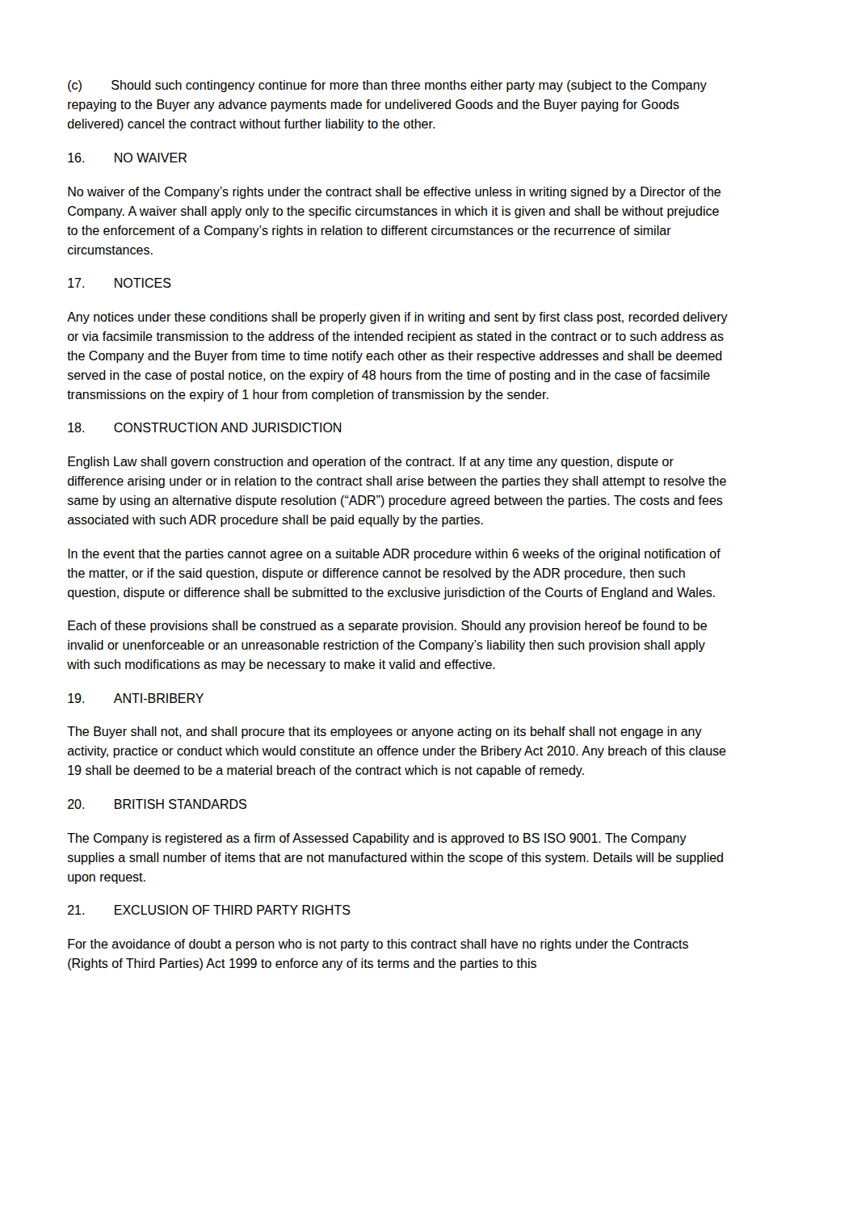(c) Should such contingency continue for more than three months either party may (subject to the Company repaying to the Buyer any advance payments made for undelivered Goods and the Buyer paying for Goods delivered) cancel the contract without further liability to the other.
16. NO WAIVER
No waiver of the Company’s rights under the contract shall be effective unless in writing signed by a Director of the Company. A waiver shall apply only to the specific circumstances in which it is given and shall be without prejudice to the enforcement of a Company’s rights in relation to different circumstances or the recurrence of similar circumstances.
17. NOTICES
Any notices under these conditions shall be properly given if in writing and sent by first class post, recorded delivery or via facsimile transmission to the address of the intended recipient as stated in the contract or to such address as the Company and the Buyer from time to time notify each other as their respective addresses and shall be deemed served in the case of postal notice, on the expiry of 48 hours from the time of posting and in the case of facsimile transmissions on the expiry of 1 hour from completion of transmission by the sender.
18. CONSTRUCTION AND JURISDICTION
English Law shall govern construction and operation of the contract. If at any time any question, dispute or difference arising under or in relation to the contract shall arise between the parties they shall attempt to resolve the same by using an alternative dispute resolution (“ADR”) procedure agreed between the parties. The costs and fees associated with such ADR procedure shall be paid equally by the parties.
In the event that the parties cannot agree on a suitable ADR procedure within 6 weeks of the original notification of the matter, or if the said question, dispute or difference cannot be resolved by the ADR procedure, then such question, dispute or difference shall be submitted to the exclusive jurisdiction of the Courts of England and Wales.
Each of these provisions shall be construed as a separate provision. Should any provision hereof be found to be invalid or unenforceable or an unreasonable restriction of the Company’s liability then such provision shall apply with such modifications as may be necessary to make it valid and effective.
19. ANTI-BRIBERY
The Buyer shall not, and shall procure that its employees or anyone acting on its behalf shall not engage in any activity, practice or conduct which would constitute an offence under the Bribery Act 2010. Any breach of this clause 19 shall be deemed to be a material breach of the contract which is not capable of remedy.
20. BRITISH STANDARDS
The Company is registered as a firm of Assessed Capability and is approved to BS ISO 9001. The Company supplies a small number of items that are not manufactured within the scope of this system. Details will be supplied upon request.
21. EXCLUSION OF THIRD PARTY RIGHTS
For the avoidance of doubt a person who is not party to this contract shall have no rights under the Contracts (Rights of Third Parties) Act 1999 to enforce any of its terms and the parties to this